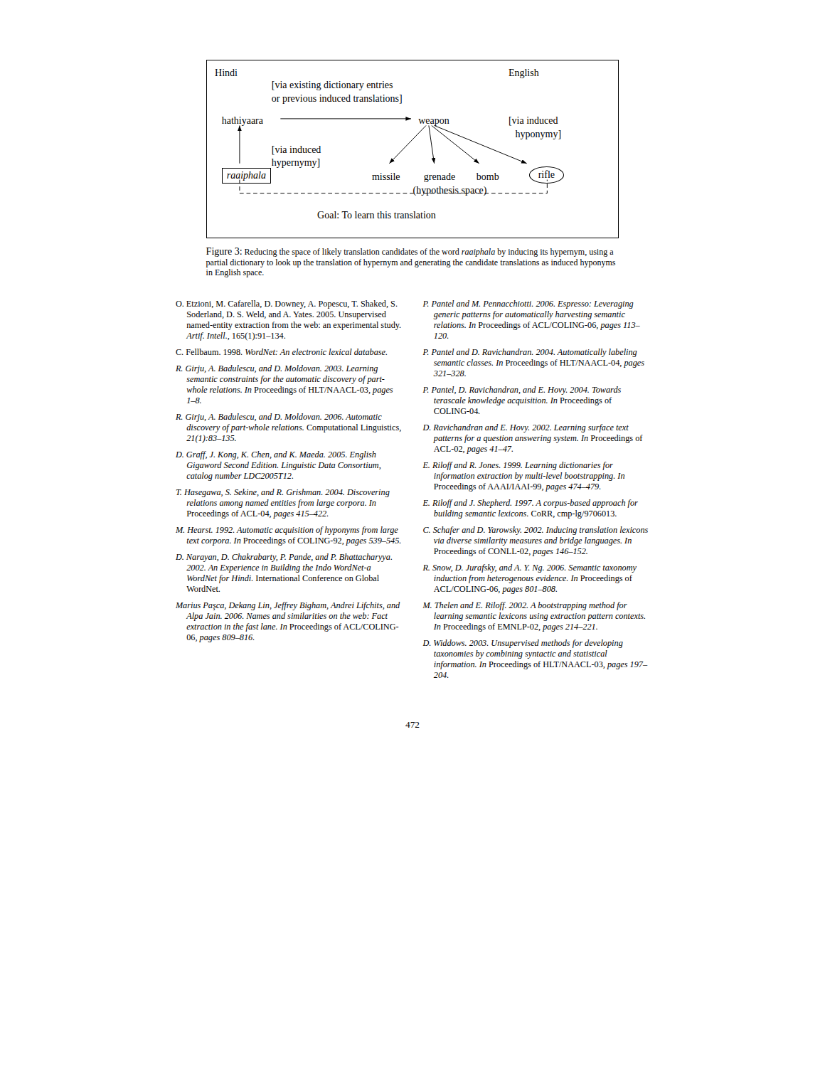Hindi English [via existing dictionary entries or previous induced translations] hathiyaara weapon [via induced hyponymy] [via induced hypernymy] raaiphala missile grenade bomb rifle (hypothesis space) Goal: To learn this translation
Figure 3: Reducing the space of likely translation candidates of the word raaiphala by inducing its hypernym, using a partial dictionary to look up the translation of hypernym and generating the candidate translations as induced hyponyms in English space.
O. Etzioni, M. Cafarella, D. Downey, A. Popescu, T. Shaked, S. Soderland, D. S. Weld, and A. Yates. 2005. Unsupervised named-entity extraction from the web: an experimental study. Artif. Intell., 165(1):91–134.
C. Fellbaum. 1998. WordNet: An electronic lexical database.
R. Girju, A. Badulescu, and D. Moldovan. 2003. Learning semantic constraints for the automatic discovery of part-whole relations. In Proceedings of HLT/NAACL-03, pages 1–8.
R. Girju, A. Badulescu, and D. Moldovan. 2006. Automatic discovery of part-whole relations. Computational Linguistics, 21(1):83–135.
D. Graff, J. Kong, K. Chen, and K. Maeda. 2005. English Gigaword Second Edition. Linguistic Data Consortium, catalog number LDC2005T12.
T. Hasegawa, S. Sekine, and R. Grishman. 2004. Discovering relations among named entities from large corpora. In Proceedings of ACL-04, pages 415–422.
M. Hearst. 1992. Automatic acquisition of hyponyms from large text corpora. In Proceedings of COLING-92, pages 539–545.
D. Narayan, D. Chakrabarty, P. Pande, and P. Bhattacharyya. 2002. An Experience in Building the Indo WordNet-a WordNet for Hindi. International Conference on Global WordNet.
Marius Paşca, Dekang Lin, Jeffrey Bigham, Andrei Lifchits, and Alpa Jain. 2006. Names and similarities on the web: Fact extraction in the fast lane. In Proceedings of ACL/COLING-06, pages 809–816.
P. Pantel and M. Pennacchiotti. 2006. Espresso: Leveraging generic patterns for automatically harvesting semantic relations. In Proceedings of ACL/COLING-06, pages 113–120.
P. Pantel and D. Ravichandran. 2004. Automatically labeling semantic classes. In Proceedings of HLT/NAACL-04, pages 321–328.
P. Pantel, D. Ravichandran, and E. Hovy. 2004. Towards terascale knowledge acquisition. In Proceedings of COLING-04.
D. Ravichandran and E. Hovy. 2002. Learning surface text patterns for a question answering system. In Proceedings of ACL-02, pages 41–47.
E. Riloff and R. Jones. 1999. Learning dictionaries for information extraction by multi-level bootstrapping. In Proceedings of AAAI/IAAI-99, pages 474–479.
E. Riloff and J. Shepherd. 1997. A corpus-based approach for building semantic lexicons. CoRR, cmp-lg/9706013.
C. Schafer and D. Yarowsky. 2002. Inducing translation lexicons via diverse similarity measures and bridge languages. In Proceedings of CONLL-02, pages 146–152.
R. Snow, D. Jurafsky, and A. Y. Ng. 2006. Semantic taxonomy induction from heterogenous evidence. In Proceedings of ACL/COLING-06, pages 801–808.
M. Thelen and E. Riloff. 2002. A bootstrapping method for learning semantic lexicons using extraction pattern contexts. In Proceedings of EMNLP-02, pages 214–221.
D. Widdows. 2003. Unsupervised methods for developing taxonomies by combining syntactic and statistical information. In Proceedings of HLT/NAACL-03, pages 197–204.
472